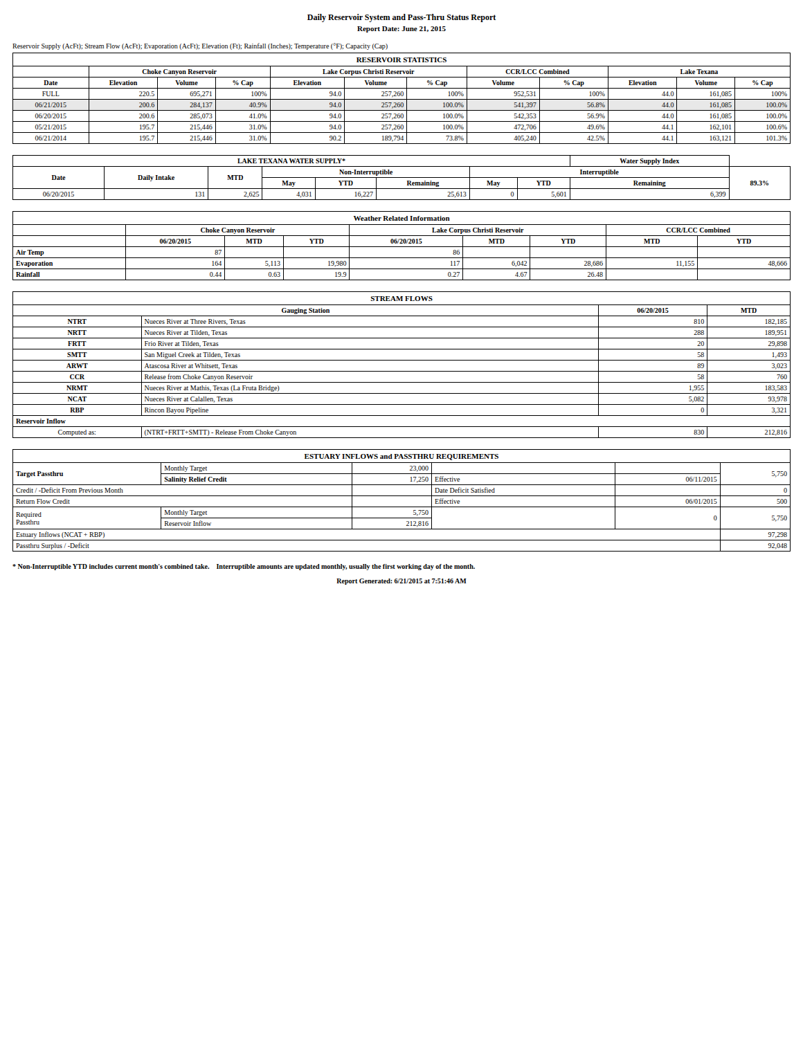Daily Reservoir System and Pass-Thru Status Report
Report Date: June 21, 2015
Reservoir Supply (AcFt); Stream Flow (AcFt); Evaporation (AcFt); Elevation (Ft); Rainfall (Inches); Temperature (°F); Capacity (Cap)
RESERVOIR STATISTICS
| | Choke Canyon Reservoir | Lake Corpus Christi Reservoir | CCR/LCC Combined | Lake Texana |
| --- | --- | --- | --- | --- |
| Date | Elevation | Volume | % Cap | Elevation | Volume | % Cap | Volume | % Cap | Elevation | Volume | % Cap |
| FULL | 220.5 | 695,271 | 100% | 94.0 | 257,260 | 100% | 952,531 | 100% | 44.0 | 161,085 | 100% |
| 06/21/2015 | 200.6 | 284,137 | 40.9% | 94.0 | 257,260 | 100.0% | 541,397 | 56.8% | 44.0 | 161,085 | 100.0% |
| 06/20/2015 | 200.6 | 285,073 | 41.0% | 94.0 | 257,260 | 100.0% | 542,353 | 56.9% | 44.0 | 161,085 | 100.0% |
| 05/21/2015 | 195.7 | 215,446 | 31.0% | 94.0 | 257,260 | 100.0% | 472,706 | 49.6% | 44.1 | 162,101 | 100.6% |
| 06/21/2014 | 195.7 | 215,446 | 31.0% | 90.2 | 189,794 | 73.8% | 405,240 | 42.5% | 44.1 | 163,121 | 101.3% |
| LAKE TEXANA WATER SUPPLY* | Water Supply Index |
| --- | --- |
| Date | Daily Intake | MTD | Non-Interruptible | Interruptible | 89.3% |
| May | YTD | Remaining | May | YTD | Remaining |
| 06/20/2015 | 131 | 2,625 | 4,031 | 16,227 | 25,613 | 0 | 5,601 | 6,399 |
Weather Related Information
| | Choke Canyon Reservoir | Lake Corpus Christi Reservoir | CCR/LCC Combined |
| --- | --- | --- | --- |
| | 06/20/2015 | MTD | YTD | 06/20/2015 | MTD | YTD | MTD | YTD |
| Air Temp | 87 | | | 86 | | | | |
| Evaporation | 164 | 5,113 | 19,980 | 117 | 6,042 | 28,686 | 11,155 | 48,666 |
| Rainfall | 0.44 | 0.63 | 19.9 | 0.27 | 4.67 | 26.48 | | |
STREAM FLOWS
| Gauging Station | 06/20/2015 | MTD |
| --- | --- | --- |
| NTRT | Nueces River at Three Rivers, Texas | 810 | 182,185 |
| NRTT | Nueces River at Tilden, Texas | 288 | 189,951 |
| FRTT | Frio River at Tilden, Texas | 20 | 29,898 |
| SMTT | San Miguel Creek at Tilden, Texas | 58 | 1,493 |
| ARWT | Atascosa River at Whitsett, Texas | 89 | 3,023 |
| CCR | Release from Choke Canyon Reservoir | 58 | 760 |
| NRMT | Nueces River at Mathis, Texas (La Fruta Bridge) | 1,955 | 183,583 |
| NCAT | Nueces River at Calallen, Texas | 5,082 | 93,978 |
| RBP | Rincon Bayou Pipeline | 0 | 3,321 |
| Reservoir Inflow |
| Computed as: | (NTRT+FRTT+SMTT) - Release From Choke Canyon | 830 | 212,816 |
ESTUARY INFLOWS and PASSTHRU REQUIREMENTS
| Target Passthru | Monthly Target | 23,000 | | | 5,750 |
| Salinity Relief Credit | 17,250 | Effective | 06/11/2015 |
| Credit / -Deficit From Previous Month | | Date Deficit Satisfied | | 0 |
| Return Flow Credit | | Effective | 06/01/2015 | 500 |
| Required Passthru | Monthly Target | 5,750 | | 0 | 5,750 |
| Reservoir Inflow | 212,816 |
| Estuary Inflows (NCAT + RBP) | 97,298 |
| Passthru Surplus / -Deficit | 92,048 |
* Non-Interruptible YTD includes current month's combined take. Interruptible amounts are updated monthly, usually the first working day of the month.
Report Generated: 6/21/2015 at 7:51:46 AM